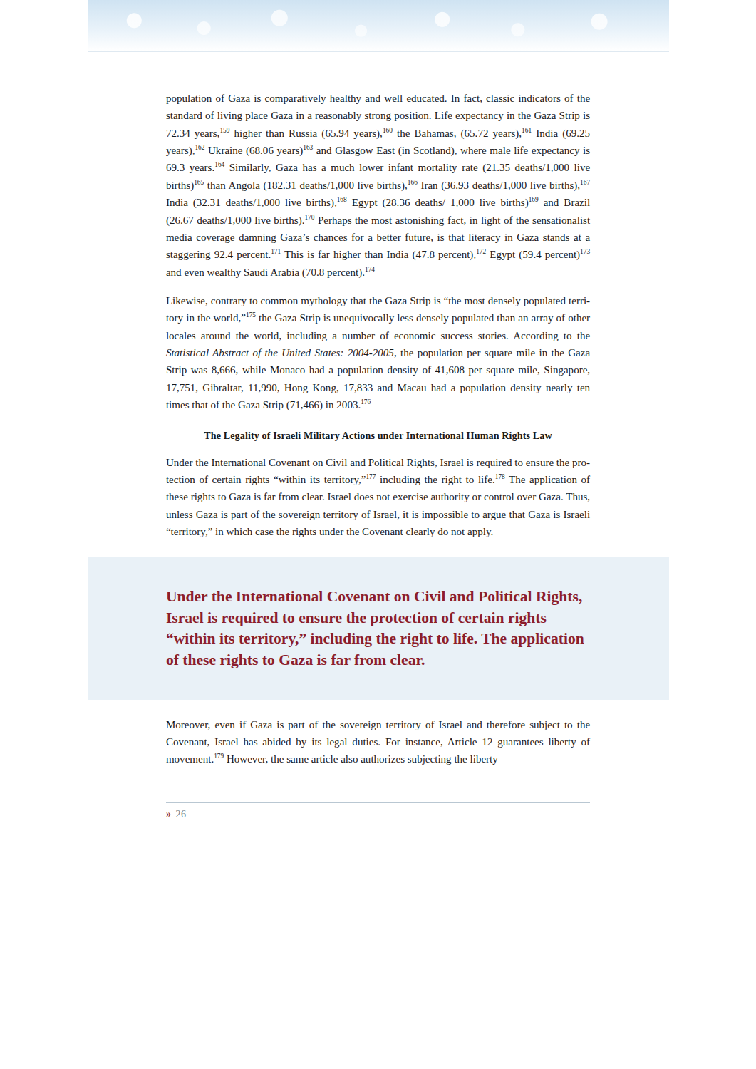population of Gaza is comparatively healthy and well educated. In fact, classic indicators of the standard of living place Gaza in a reasonably strong position. Life expectancy in the Gaza Strip is 72.34 years,159 higher than Russia (65.94 years),160 the Bahamas, (65.72 years),161 India (69.25 years),162 Ukraine (68.06 years)163 and Glasgow East (in Scotland), where male life expectancy is 69.3 years.164 Similarly, Gaza has a much lower infant mortality rate (21.35 deaths/1,000 live births)165 than Angola (182.31 deaths/1,000 live births),166 Iran (36.93 deaths/1,000 live births),167 India (32.31 deaths/1,000 live births),168 Egypt (28.36 deaths/ 1,000 live births)169 and Brazil (26.67 deaths/1,000 live births).170 Perhaps the most astonishing fact, in light of the sensationalist media coverage damning Gaza’s chances for a better future, is that literacy in Gaza stands at a staggering 92.4 percent.171 This is far higher than India (47.8 percent),172 Egypt (59.4 percent)173 and even wealthy Saudi Arabia (70.8 percent).174
Likewise, contrary to common mythology that the Gaza Strip is “the most densely populated territory in the world,”175 the Gaza Strip is unequivocally less densely populated than an array of other locales around the world, including a number of economic success stories. According to the Statistical Abstract of the United States: 2004-2005, the population per square mile in the Gaza Strip was 8,666, while Monaco had a population density of 41,608 per square mile, Singapore, 17,751, Gibraltar, 11,990, Hong Kong, 17,833 and Macau had a population density nearly ten times that of the Gaza Strip (71,466) in 2003.176
The Legality of Israeli Military Actions under International Human Rights Law
Under the International Covenant on Civil and Political Rights, Israel is required to ensure the protection of certain rights “within its territory,”177 including the right to life.178 The application of these rights to Gaza is far from clear. Israel does not exercise authority or control over Gaza. Thus, unless Gaza is part of the sovereign territory of Israel, it is impossible to argue that Gaza is Israeli “territory,” in which case the rights under the Covenant clearly do not apply.
Under the International Covenant on Civil and Political Rights, Israel is required to ensure the protection of certain rights “within its territory,” including the right to life. The application of these rights to Gaza is far from clear.
Moreover, even if Gaza is part of the sovereign territory of Israel and therefore subject to the Covenant, Israel has abided by its legal duties. For instance, Article 12 guarantees liberty of movement.179 However, the same article also authorizes subjecting the liberty
»26